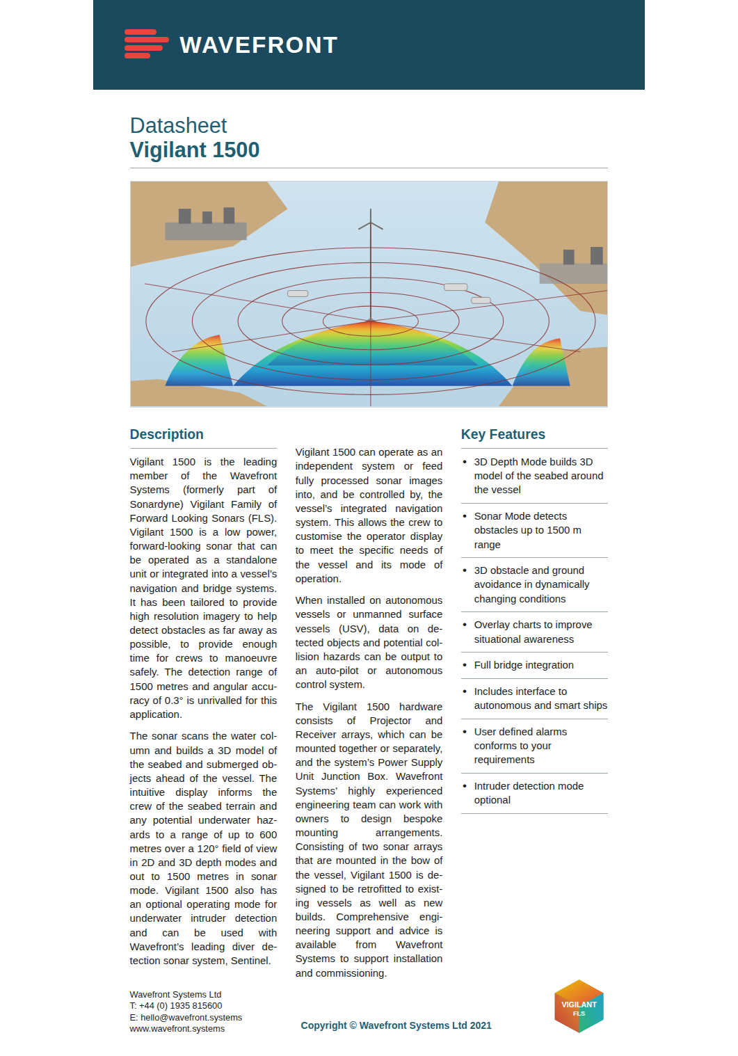WAVEFRONT
Datasheet
Vigilant 1500
A1 A2 A3
Description
Vigilant 1500 is the leading member of the Wavefront Systems (formerly part of Sonardyne) Vigilant Family of Forward Looking Sonars (FLS). Vigilant 1500 is a low power, forward-looking sonar that can be operated as a standalone unit or integrated into a vessel’s navigation and bridge systems. It has been tailored to provide high resolution imagery to help detect obstacles as far away as possible, to provide enough time for crews to manoeuvre safely. The detection range of 1500 metres and angular accuracy of 0.3° is unrivalled for this application.
The sonar scans the water column and builds a 3D model of the seabed and submerged objects ahead of the vessel. The intuitive display informs the crew of the seabed terrain and any potential underwater hazards to a range of up to 600 metres over a 120° field of view in 2D and 3D depth modes and out to 1500 metres in sonar mode. Vigilant 1500 also has an optional operating mode for underwater intruder detection and can be used with Wavefront’s leading diver detection sonar system, Sentinel.
Vigilant 1500 can operate as an independent system or feed fully processed sonar images into, and be controlled by, the vessel’s integrated navigation system. This allows the crew to customise the operator display to meet the specific needs of the vessel and its mode of operation.
When installed on autonomous vessels or unmanned surface vessels (USV), data on detected objects and potential collision hazards can be output to an auto-pilot or autonomous control system.
The Vigilant 1500 hardware consists of Projector and Receiver arrays, which can be mounted together or separately, and the system’s Power Supply Unit Junction Box. Wavefront Systems’ highly experienced engineering team can work with owners to design bespoke mounting arrangements. Consisting of two sonar arrays that are mounted in the bow of the vessel, Vigilant 1500 is designed to be retrofitted to existing vessels as well as new builds. Comprehensive engineering support and advice is available from Wavefront Systems to support installation and commissioning.
Key Features
3D Depth Mode builds 3D model of the seabed around the vessel
Sonar Mode detects obstacles up to 1500 m range
3D obstacle and ground avoidance in dynamically changing conditions
Overlay charts to improve situational awareness
Full bridge integration
Includes interface to autonomous and smart ships
User defined alarms conforms to your requirements
Intruder detection mode optional
Wavefront Systems Ltd
T: +44 (0) 1935 815600
E: hello@wavefront.systems
www.wavefront.systems
Copyright © Wavefront Systems Ltd 2021
VIGILANT FLS